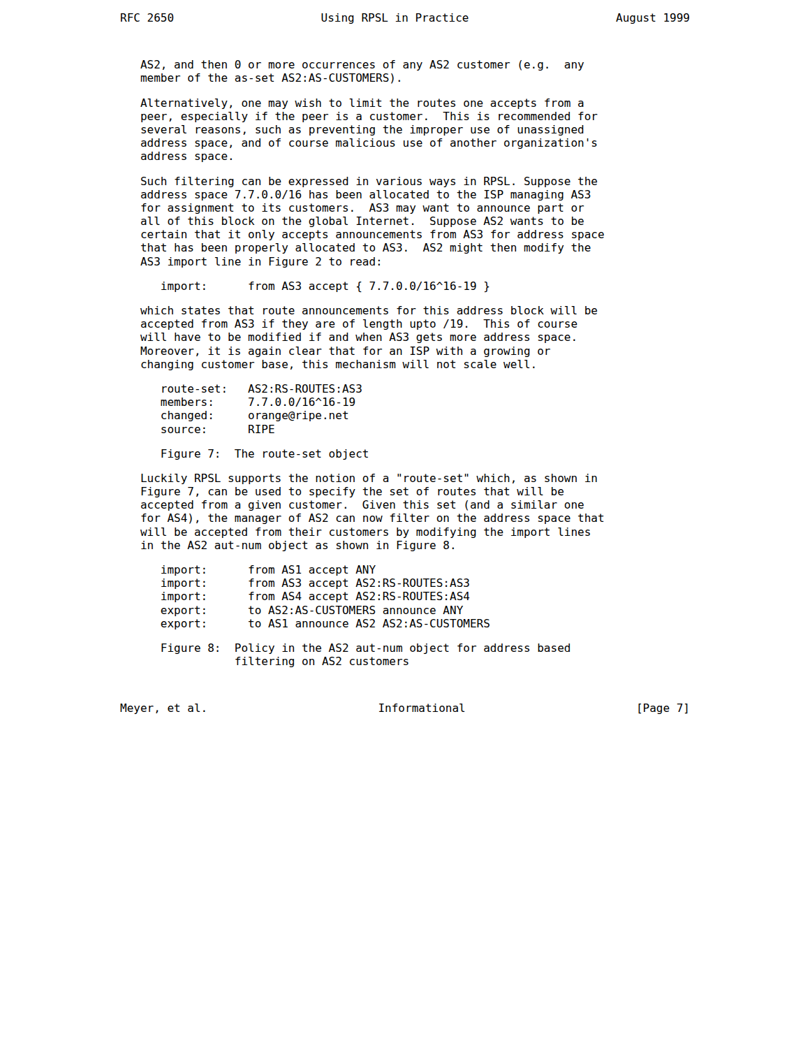RFC 2650 Using RPSL in Practice August 1999
AS2, and then 0 or more occurrences of any AS2 customer (e.g. any member of the as-set AS2:AS-CUSTOMERS).
Alternatively, one may wish to limit the routes one accepts from a peer, especially if the peer is a customer. This is recommended for several reasons, such as preventing the improper use of unassigned address space, and of course malicious use of another organization's address space.
Such filtering can be expressed in various ways in RPSL. Suppose the address space 7.7.0.0/16 has been allocated to the ISP managing AS3 for assignment to its customers. AS3 may want to announce part or all of this block on the global Internet. Suppose AS2 wants to be certain that it only accepts announcements from AS3 for address space that has been properly allocated to AS3. AS2 might then modify the AS3 import line in Figure 2 to read:
   import:      from AS3 accept { 7.7.0.0/16^16-19 }
which states that route announcements for this address block will be accepted from AS3 if they are of length upto /19. This of course will have to be modified if and when AS3 gets more address space. Moreover, it is again clear that for an ISP with a growing or changing customer base, this mechanism will not scale well.
   route-set:   AS2:RS-ROUTES:AS3
   members:     7.7.0.0/16^16-19
   changed:     orange@ripe.net
   source:      RIPE
Figure 7: The route-set object
Luckily RPSL supports the notion of a "route-set" which, as shown in Figure 7, can be used to specify the set of routes that will be accepted from a given customer. Given this set (and a similar one for AS4), the manager of AS2 can now filter on the address space that will be accepted from their customers by modifying the import lines in the AS2 aut-num object as shown in Figure 8.
   import:      from AS1 accept ANY
   import:      from AS3 accept AS2:RS-ROUTES:AS3
   import:      from AS4 accept AS2:RS-ROUTES:AS4
   export:      to AS2:AS-CUSTOMERS announce ANY
   export:      to AS1 announce AS2 AS2:AS-CUSTOMERS
Figure 8: Policy in the AS2 aut-num object for address based filtering on AS2 customers
Meyer, et al. Informational [Page 7]